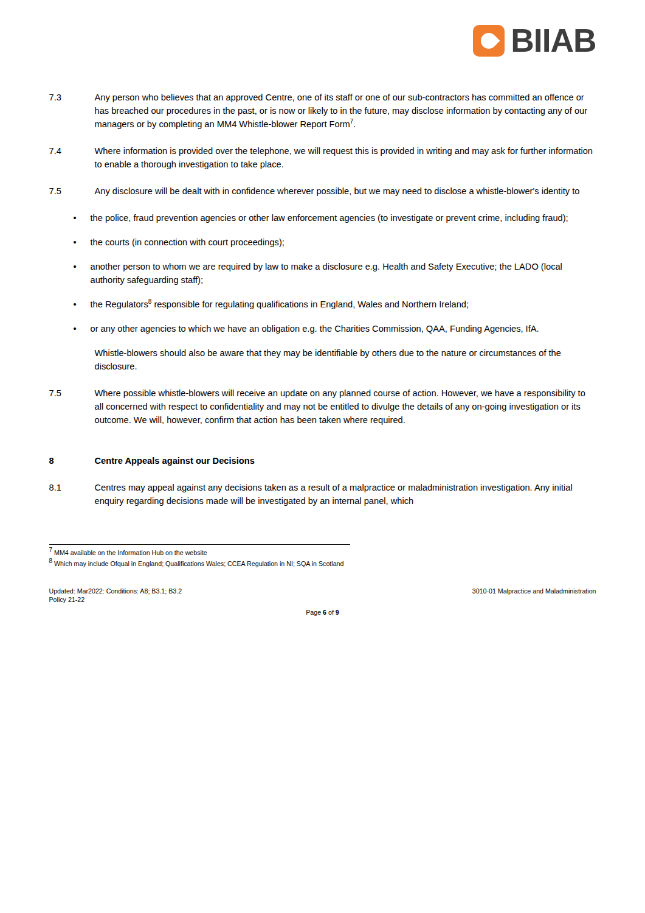BIIAB
7.3
Any person who believes that an approved Centre, one of its staff or one of our sub-contractors has committed an offence or has breached our procedures in the past, or is now or likely to in the future, may disclose information by contacting any of our managers or by completing an MM4 Whistle-blower Report Form7.
7.4
Where information is provided over the telephone, we will request this is provided in writing and may ask for further information to enable a thorough investigation to take place.
7.5
Any disclosure will be dealt with in confidence wherever possible, but we may need to disclose a whistle-blower's identity to
the police, fraud prevention agencies or other law enforcement agencies (to investigate or prevent crime, including fraud);
the courts (in connection with court proceedings);
another person to whom we are required by law to make a disclosure e.g. Health and Safety Executive; the LADO (local authority safeguarding staff);
the Regulators8 responsible for regulating qualifications in England, Wales and Northern Ireland;
or any other agencies to which we have an obligation e.g. the Charities Commission, QAA, Funding Agencies, IfA.
Whistle-blowers should also be aware that they may be identifiable by others due to the nature or circumstances of the disclosure.
7.5
Where possible whistle-blowers will receive an update on any planned course of action. However, we have a responsibility to all concerned with respect to confidentiality and may not be entitled to divulge the details of any on-going investigation or its outcome. We will, however, confirm that action has been taken where required.
8 Centre Appeals against our Decisions
8.1
Centres may appeal against any decisions taken as a result of a malpractice or maladministration investigation. Any initial enquiry regarding decisions made will be investigated by an internal panel, which
7 MM4 available on the Information Hub on the website
8 Which may include Ofqual in England; Qualifications Wales; CCEA Regulation in NI; SQA in Scotland
Updated: Mar2022: Conditions: A8; B3.1; B3.2
Policy 21-22
3010-01 Malpractice and Maladministration
Page 6 of 9